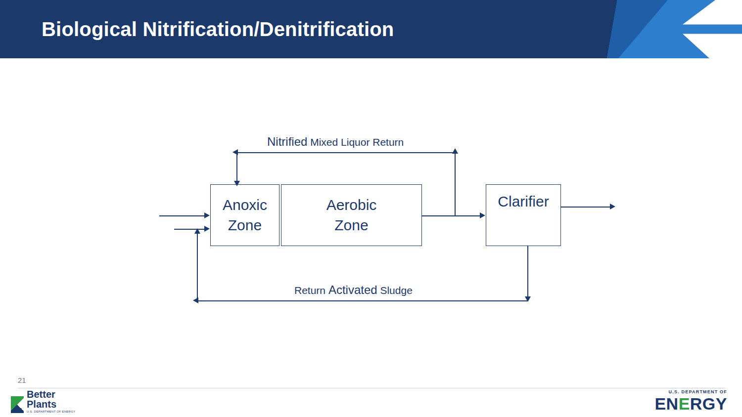Biological Nitrification/Denitrification
Nitrified Mixed Liquor Return
Anoxic
Zone
Aerobic
Zone
Clarifier
Return Activated Sludge
21
Better Plants U.S. DEPARTMENT OF ENERGY
U.S. DEPARTMENT OF ENERGY